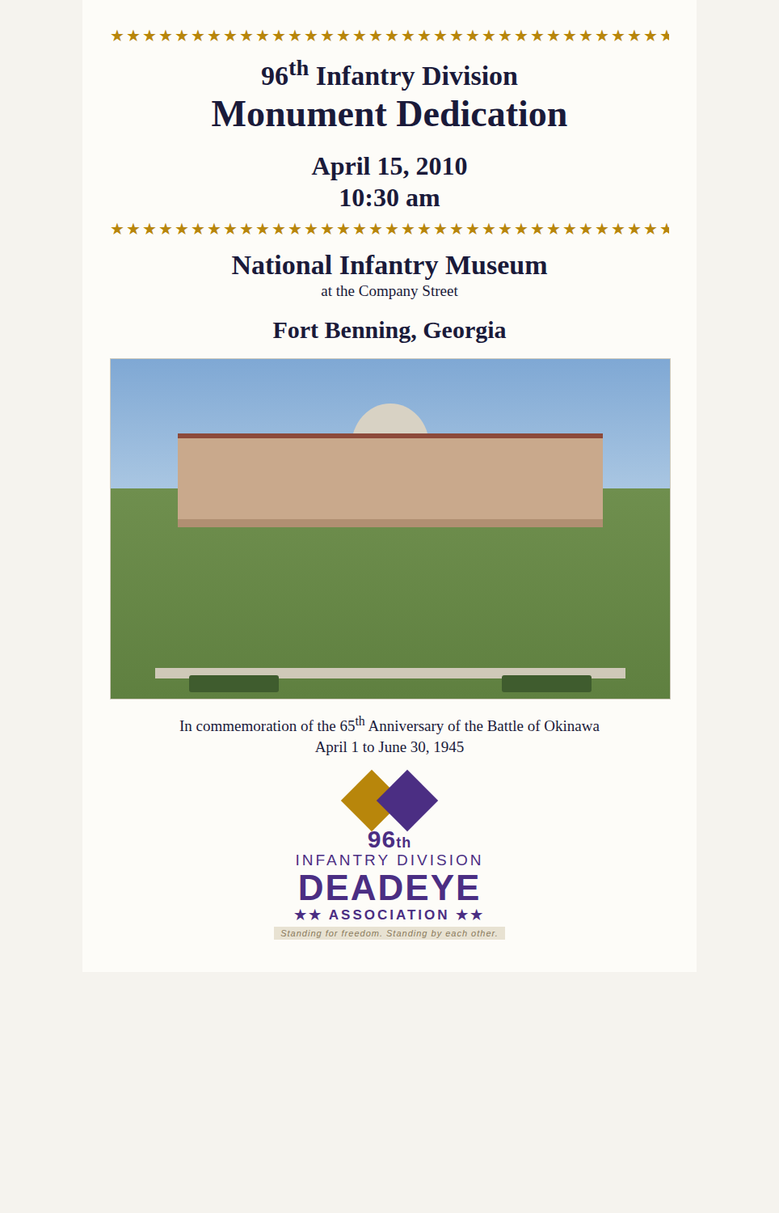★★★★★★★★★★★★★★★★★★★★★★★★★★★★★★★★★★★★★★★★
96th Infantry Division Monument Dedication
April 15, 2010
10:30 am
★★★★★★★★★★★★★★★★★★★★★★★★★★★★★★★★★★★★★★★★
National Infantry Museum
at the Company Street
Fort Benning, Georgia
In commemoration of the 65th Anniversary of the Battle of Okinawa
April 1 to June 30, 1945
96th
INFANTRY DIVISION
DEADEYE
★★ ASSOCIATION ★★
Standing for freedom. Standing by each other.